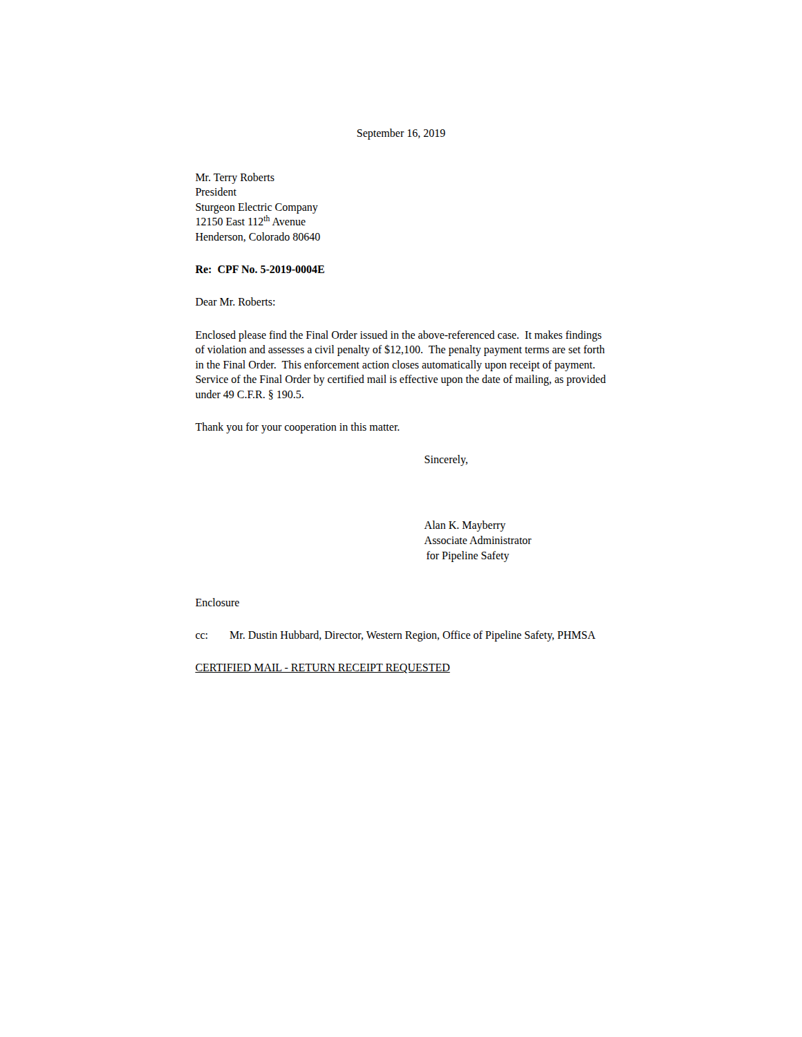September 16, 2019
Mr. Terry Roberts
President
Sturgeon Electric Company
12150 East 112th Avenue
Henderson, Colorado 80640
Re: CPF No. 5-2019-0004E
Dear Mr. Roberts:
Enclosed please find the Final Order issued in the above-referenced case. It makes findings of violation and assesses a civil penalty of $12,100. The penalty payment terms are set forth in the Final Order. This enforcement action closes automatically upon receipt of payment. Service of the Final Order by certified mail is effective upon the date of mailing, as provided under 49 C.F.R. § 190.5.
Thank you for your cooperation in this matter.
Sincerely,
Alan K. Mayberry
Associate Administrator
for Pipeline Safety
Enclosure
cc: Mr. Dustin Hubbard, Director, Western Region, Office of Pipeline Safety, PHMSA
CERTIFIED MAIL - RETURN RECEIPT REQUESTED